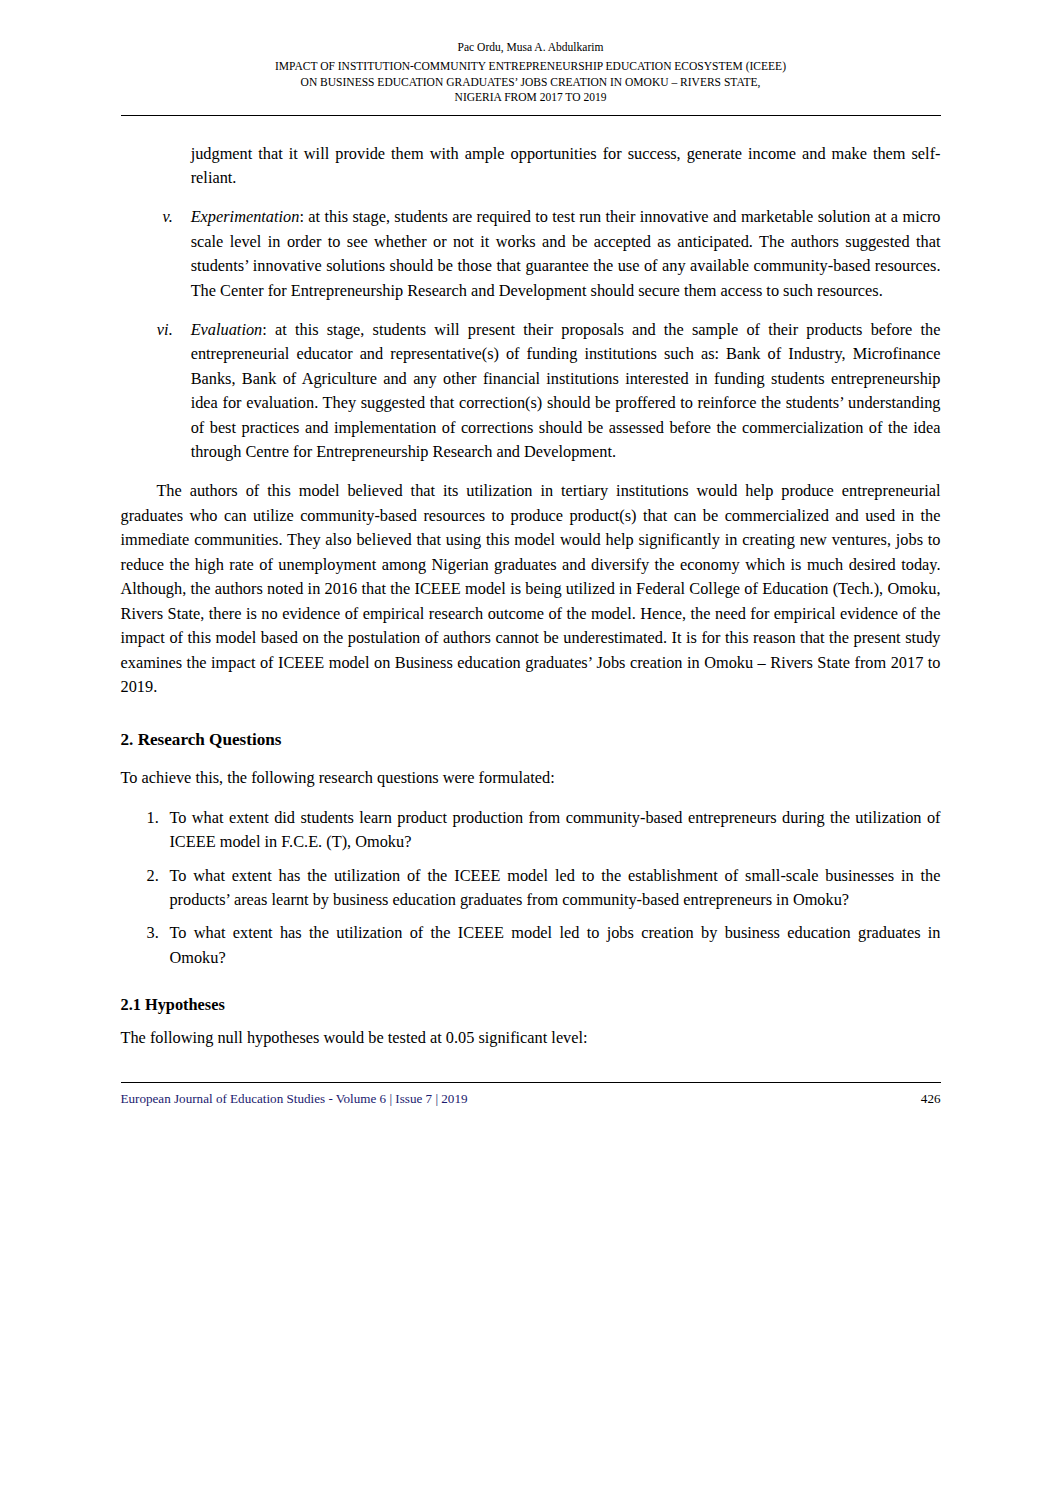Pac Ordu, Musa A. Abdulkarim
Impact of Institution-Community Entrepreneurship Education Ecosystem (ICEEE)
on Business Education Graduates’ Jobs Creation in Omoku – Rivers State,
Nigeria from 2017 to 2019
judgment that it will provide them with ample opportunities for success, generate income and make them self-reliant.
v. Experimentation: at this stage, students are required to test run their innovative and marketable solution at a micro scale level in order to see whether or not it works and be accepted as anticipated. The authors suggested that students’ innovative solutions should be those that guarantee the use of any available community-based resources. The Center for Entrepreneurship Research and Development should secure them access to such resources.
vi. Evaluation: at this stage, students will present their proposals and the sample of their products before the entrepreneurial educator and representative(s) of funding institutions such as: Bank of Industry, Microfinance Banks, Bank of Agriculture and any other financial institutions interested in funding students entrepreneurship idea for evaluation. They suggested that correction(s) should be proffered to reinforce the students’ understanding of best practices and implementation of corrections should be assessed before the commercialization of the idea through Centre for Entrepreneurship Research and Development.
The authors of this model believed that its utilization in tertiary institutions would help produce entrepreneurial graduates who can utilize community-based resources to produce product(s) that can be commercialized and used in the immediate communities. They also believed that using this model would help significantly in creating new ventures, jobs to reduce the high rate of unemployment among Nigerian graduates and diversify the economy which is much desired today. Although, the authors noted in 2016 that the ICEEE model is being utilized in Federal College of Education (Tech.), Omoku, Rivers State, there is no evidence of empirical research outcome of the model. Hence, the need for empirical evidence of the impact of this model based on the postulation of authors cannot be underestimated. It is for this reason that the present study examines the impact of ICEEE model on Business education graduates’ Jobs creation in Omoku – Rivers State from 2017 to 2019.
2. Research Questions
To achieve this, the following research questions were formulated:
To what extent did students learn product production from community-based entrepreneurs during the utilization of ICEEE model in F.C.E. (T), Omoku?
To what extent has the utilization of the ICEEE model led to the establishment of small-scale businesses in the products’ areas learnt by business education graduates from community-based entrepreneurs in Omoku?
To what extent has the utilization of the ICEEE model led to jobs creation by business education graduates in Omoku?
2.1 Hypotheses
The following null hypotheses would be tested at 0.05 significant level:
European Journal of Education Studies - Volume 6 | Issue 7 | 2019 426